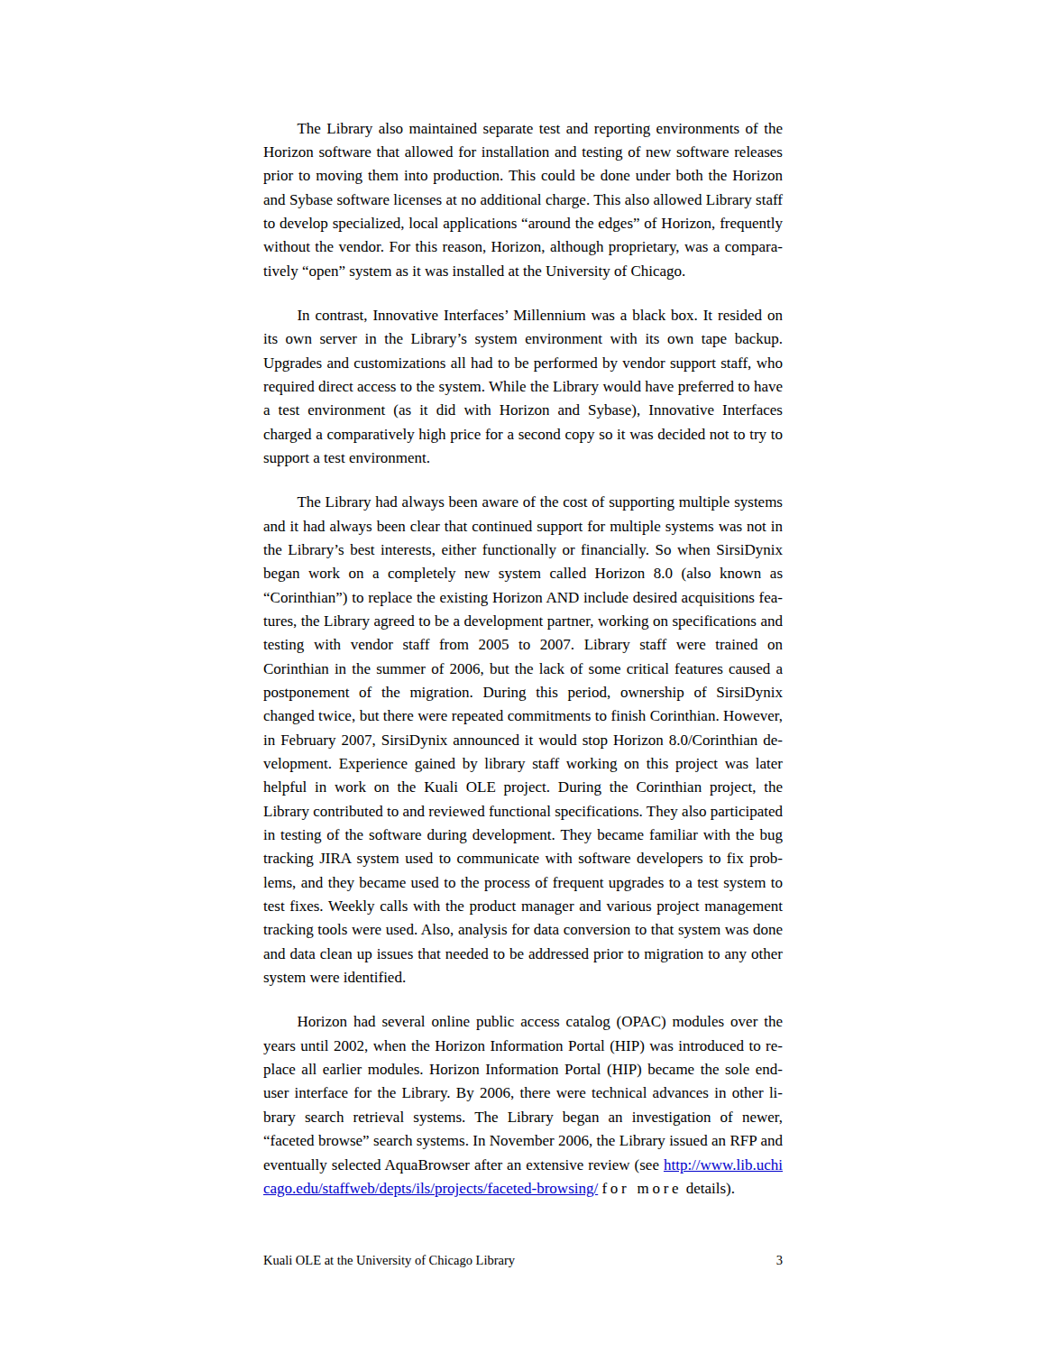The Library also maintained separate test and reporting environments of the Horizon software that allowed for installation and testing of new software releases prior to moving them into production. This could be done under both the Horizon and Sybase software licenses at no additional charge. This also allowed Library staff to develop specialized, local applications “around the edges” of Horizon, frequently without the vendor. For this reason, Horizon, although proprietary, was a comparatively “open” system as it was installed at the University of Chicago.
In contrast, Innovative Interfaces’ Millennium was a black box. It resided on its own server in the Library’s system environment with its own tape backup. Upgrades and customizations all had to be performed by vendor support staff, who required direct access to the system. While the Library would have preferred to have a test environment (as it did with Horizon and Sybase), Innovative Interfaces charged a comparatively high price for a second copy so it was decided not to try to support a test environment.
The Library had always been aware of the cost of supporting multiple systems and it had always been clear that continued support for multiple systems was not in the Library’s best interests, either functionally or financially. So when SirsiDynix began work on a completely new system called Horizon 8.0 (also known as “Corinthian”) to replace the existing Horizon AND include desired acquisitions features, the Library agreed to be a development partner, working on specifications and testing with vendor staff from 2005 to 2007. Library staff were trained on Corinthian in the summer of 2006, but the lack of some critical features caused a postponement of the migration. During this period, ownership of SirsiDynix changed twice, but there were repeated commitments to finish Corinthian. However, in February 2007, SirsiDynix announced it would stop Horizon 8.0/Corinthian development. Experience gained by library staff working on this project was later helpful in work on the Kuali OLE project. During the Corinthian project, the Library contributed to and reviewed functional specifications. They also participated in testing of the software during development. They became familiar with the bug tracking JIRA system used to communicate with software developers to fix problems, and they became used to the process of frequent upgrades to a test system to test fixes. Weekly calls with the product manager and various project management tracking tools were used. Also, analysis for data conversion to that system was done and data clean up issues that needed to be addressed prior to migration to any other system were identified.
Horizon had several online public access catalog (OPAC) modules over the years until 2002, when the Horizon Information Portal (HIP) was introduced to replace all earlier modules. Horizon Information Portal (HIP) became the sole end-user interface for the Library. By 2006, there were technical advances in other library search retrieval systems. The Library began an investigation of newer, “faceted browse” search systems. In November 2006, the Library issued an RFP and eventually selected AquaBrowser after an extensive review (see http://www.lib.uchicago.edu/staffweb/depts/ils/projects/faceted-browsing/ for more details).
Kuali OLE at the University of Chicago Library 3